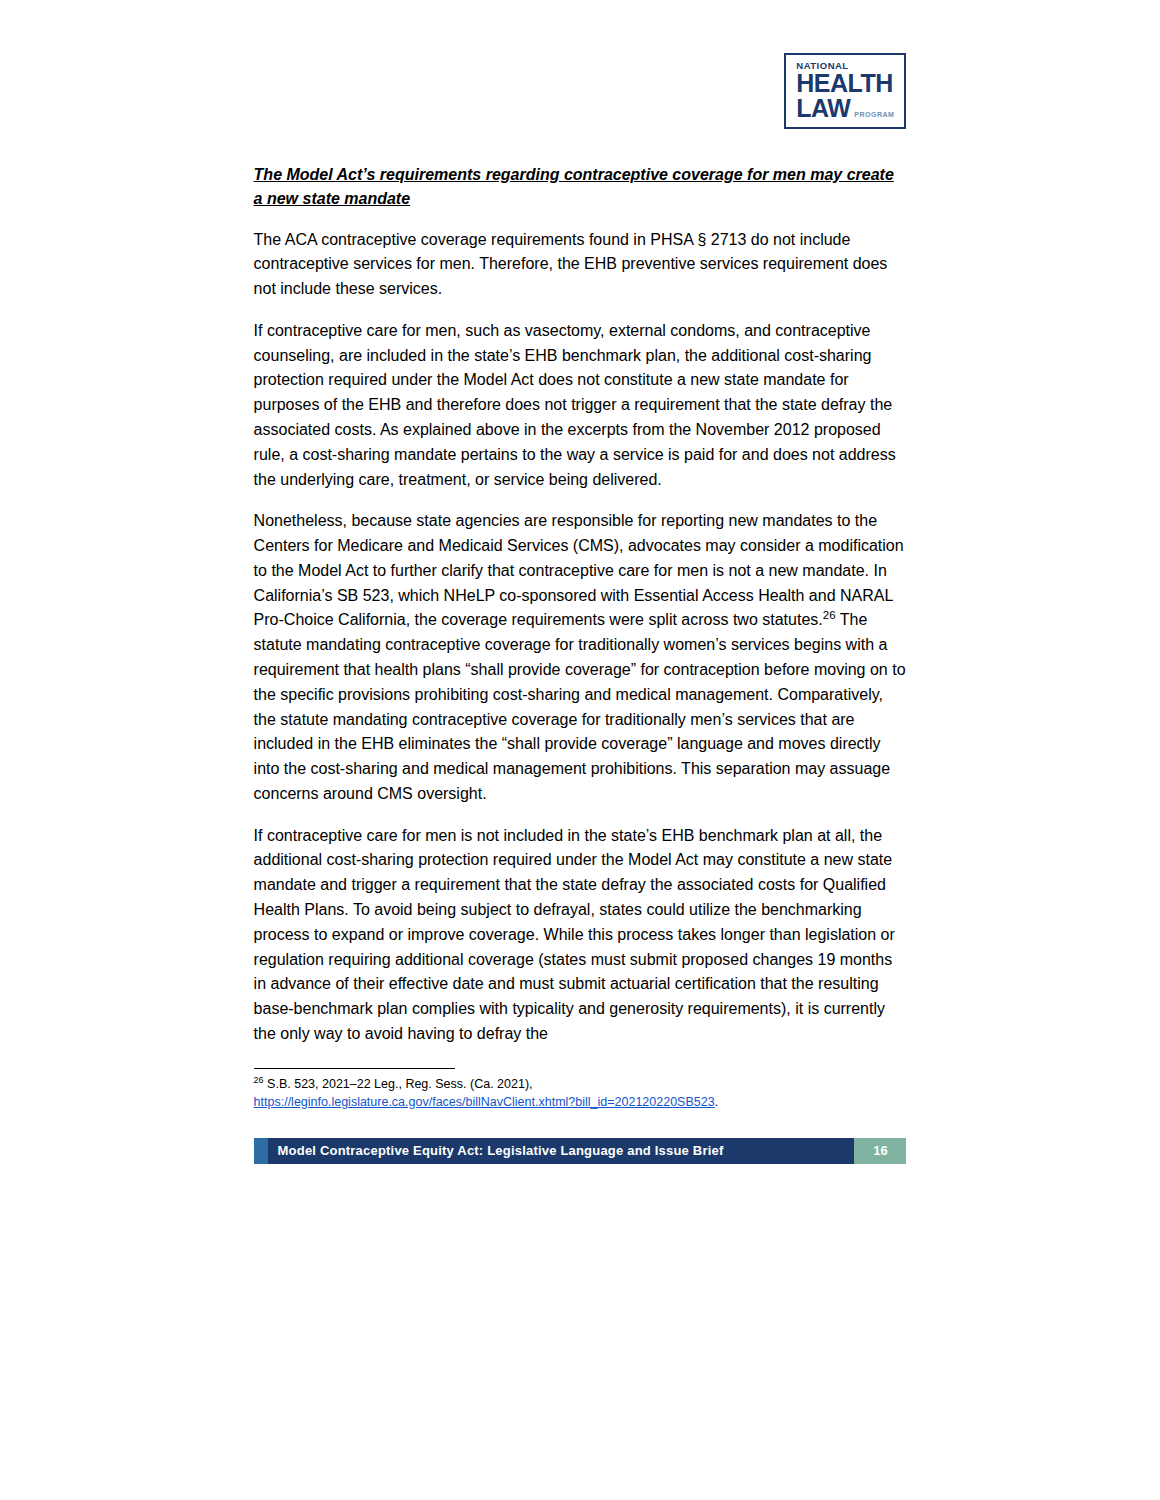NATIONAL HEALTH LAW PROGRAM
The Model Act’s requirements regarding contraceptive coverage for men may create a new state mandate
The ACA contraceptive coverage requirements found in PHSA § 2713 do not include contraceptive services for men. Therefore, the EHB preventive services requirement does not include these services.
If contraceptive care for men, such as vasectomy, external condoms, and contraceptive counseling, are included in the state’s EHB benchmark plan, the additional cost-sharing protection required under the Model Act does not constitute a new state mandate for purposes of the EHB and therefore does not trigger a requirement that the state defray the associated costs. As explained above in the excerpts from the November 2012 proposed rule, a cost-sharing mandate pertains to the way a service is paid for and does not address the underlying care, treatment, or service being delivered.
Nonetheless, because state agencies are responsible for reporting new mandates to the Centers for Medicare and Medicaid Services (CMS), advocates may consider a modification to the Model Act to further clarify that contraceptive care for men is not a new mandate. In California’s SB 523, which NHeLP co-sponsored with Essential Access Health and NARAL Pro-Choice California, the coverage requirements were split across two statutes.26 The statute mandating contraceptive coverage for traditionally women’s services begins with a requirement that health plans “shall provide coverage” for contraception before moving on to the specific provisions prohibiting cost-sharing and medical management. Comparatively, the statute mandating contraceptive coverage for traditionally men’s services that are included in the EHB eliminates the “shall provide coverage” language and moves directly into the cost-sharing and medical management prohibitions. This separation may assuage concerns around CMS oversight.
If contraceptive care for men is not included in the state’s EHB benchmark plan at all, the additional cost-sharing protection required under the Model Act may constitute a new state mandate and trigger a requirement that the state defray the associated costs for Qualified Health Plans. To avoid being subject to defrayal, states could utilize the benchmarking process to expand or improve coverage. While this process takes longer than legislation or regulation requiring additional coverage (states must submit proposed changes 19 months in advance of their effective date and must submit actuarial certification that the resulting base-benchmark plan complies with typicality and generosity requirements), it is currently the only way to avoid having to defray the
26 S.B. 523, 2021–22 Leg., Reg. Sess. (Ca. 2021),
https://leginfo.legislature.ca.gov/faces/billNavClient.xhtml?bill_id=202120220SB523.
Model Contraceptive Equity Act: Legislative Language and Issue Brief
16